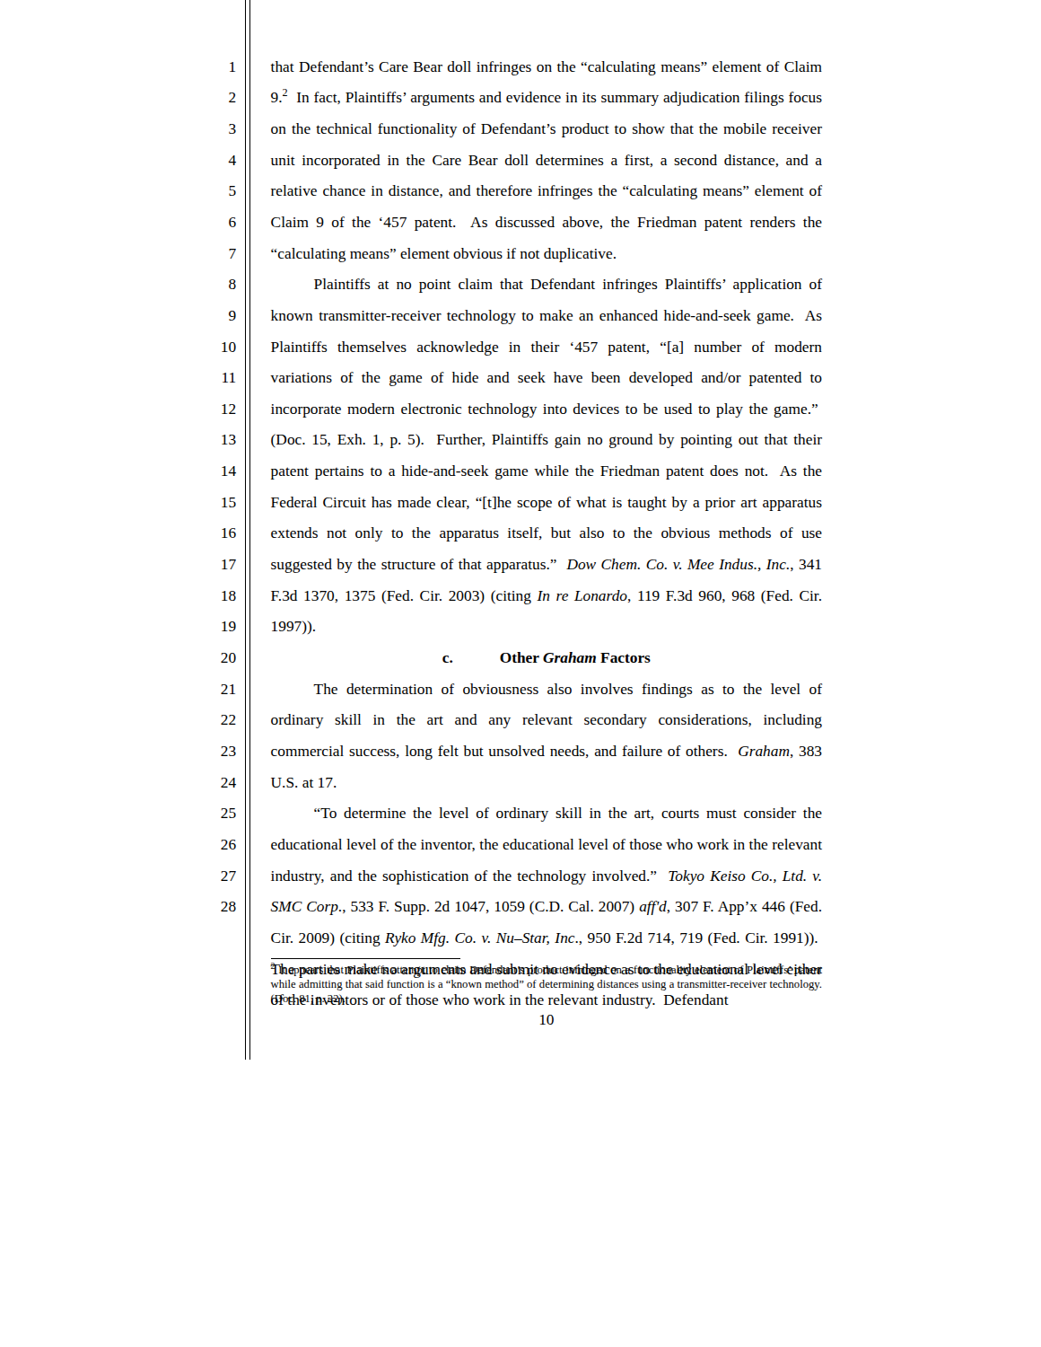1
2
3
4
5
6
7
8
9
10
11
12
13
14
15
16
17
18
19
20
21
22
23
24
25
26
27
28
that Defendant’s Care Bear doll infringes on the “calculating means” element of Claim 9.2 In fact, Plaintiffs’ arguments and evidence in its summary adjudication filings focus on the technical functionality of Defendant’s product to show that the mobile receiver unit incorporated in the Care Bear doll determines a first, a second distance, and a relative chance in distance, and therefore infringes the “calculating means” element of Claim 9 of the ‘457 patent. As discussed above, the Friedman patent renders the “calculating means” element obvious if not duplicative.
Plaintiffs at no point claim that Defendant infringes Plaintiffs’ application of known transmitter-receiver technology to make an enhanced hide-and-seek game. As Plaintiffs themselves acknowledge in their ‘457 patent, “[a] number of modern variations of the game of hide and seek have been developed and/or patented to incorporate modern electronic technology into devices to be used to play the game.” (Doc. 15, Exh. 1, p. 5). Further, Plaintiffs gain no ground by pointing out that their patent pertains to a hide-and-seek game while the Friedman patent does not. As the Federal Circuit has made clear, “[t]he scope of what is taught by a prior art apparatus extends not only to the apparatus itself, but also to the obvious methods of use suggested by the structure of that apparatus.” Dow Chem. Co. v. Mee Indus., Inc., 341 F.3d 1370, 1375 (Fed. Cir. 2003) (citing In re Lonardo, 119 F.3d 960, 968 (Fed. Cir. 1997)).
c.   Other Graham Factors
The determination of obviousness also involves findings as to the level of ordinary skill in the art and any relevant secondary considerations, including commercial success, long felt but unsolved needs, and failure of others. Graham, 383 U.S. at 17.
“To determine the level of ordinary skill in the art, courts must consider the educational level of the inventor, the educational level of those who work in the relevant industry, and the sophistication of the technology involved.” Tokyo Keiso Co., Ltd. v. SMC Corp., 533 F. Supp. 2d 1047, 1059 (C.D. Cal. 2007) aff'd, 307 F. App’x 446 (Fed. Cir. 2009) (citing Ryko Mfg. Co. v. Nu–Star, Inc., 950 F.2d 714, 719 (Fed. Cir. 1991)). The parties make no arguments and submit no evidence as to the educational level either of the inventors or of those who work in the relevant industry. Defendant
2 It appears that Plaintiffs attempt to claim Defendant’s product infringed on a functionality element of Plaintiffs’ patent while admitting that said function is a “known method” of determining distances using a transmitter-receiver technology. (Doc. 81, p. 22).
10